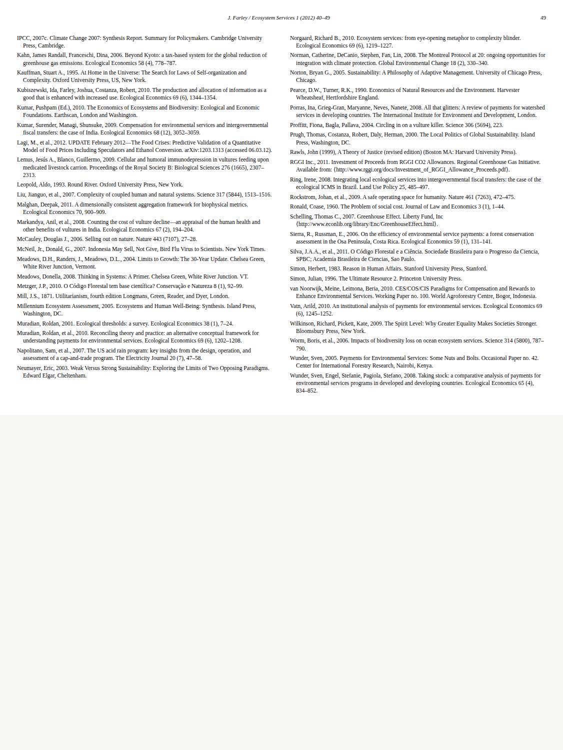J. Farley / Ecosystem Services 1 (2012) 40–49
49
IPCC, 2007c. Climate Change 2007: Synthesis Report. Summary for Policymakers. Cambridge University Press, Cambridge.
Kahn, James Randall, Franceschi, Dina, 2006. Beyond Kyoto: a tax-based system for the global reduction of greenhouse gas emissions. Ecological Economics 58 (4), 778–787.
Kauffman, Stuart A., 1995. At Home in the Universe: The Search for Laws of Self-organization and Complexity. Oxford University Press, US, New York.
Kubiszewski, Ida, Farley, Joshua, Costanza, Robert, 2010. The production and allocation of information as a good that is enhanced with increased use. Ecological Economics 69 (6), 1344–1354.
Kumar, Pushpam (Ed.), 2010. The Economics of Ecosystems and Biodiversity: Ecological and Economic Foundations. Earthscan, London and Washington.
Kumar, Surender, Managi, Shunsuke, 2009. Compensation for environmental services and intergovernmental fiscal transfers: the case of India. Ecological Economics 68 (12), 3052–3059.
Lagi, M., et al., 2012. UPDATE February 2012—The Food Crises: Predictive Validation of a Quantitative Model of Food Prices Including Speculators and Ethanol Conversion. arXiv:1203.1313 (accessed 06.03.12).
Lemus, Jesús A., Blanco, Guillermo, 2009. Cellular and humoral immunodepression in vultures feeding upon medicated livestock carrion. Proceedings of the Royal Society B: Biological Sciences 276 (1665), 2307–2313.
Leopold, Aldo, 1993. Round River. Oxford University Press, New York.
Liu, Jianguo, et al., 2007. Complexity of coupled human and natural systems. Science 317 (5844), 1513–1516.
Malghan, Deepak, 2011. A dimensionally consistent aggregation framework for biophysical metrics. Ecological Economics 70, 900–909.
Markandya, Anil, et al., 2008. Counting the cost of vulture decline—an appraisal of the human health and other benefits of vultures in India. Ecological Economics 67 (2), 194–204.
McCauley, Douglas J., 2006. Selling out on nature. Nature 443 (7107), 27–28.
McNeil, Jr., Donald, G., 2007. Indonesia May Sell, Not Give, Bird Flu Virus to Scientists. New York Times.
Meadows, D.H., Randers, J., Meadows, D.L., 2004. Limits to Growth: The 30-Year Update. Chelsea Green, White River Junction, Vermont.
Meadows, Donella, 2008. Thinking in Systems: A Primer. Chelsea Green, White River Junction. VT.
Metzger, J.P., 2010. O Código Florestal tem base científica? Conservação e Natureza 8 (1), 92–99.
Mill, J.S., 1871. Utilitarianism, fourth edition Longmans, Green, Reader, and Dyer, London.
Millennium Ecosystem Assessment, 2005. Ecosystems and Human Well-Being: Synthesis. Island Press, Washington, DC.
Muradian, Roldan, 2001. Ecological thresholds: a survey. Ecological Economics 38 (1), 7–24.
Muradian, Roldan, et al., 2010. Reconciling theory and practice: an alternative conceptual framework for understanding payments for environmental services. Ecological Economics 69 (6), 1202–1208.
Napolitano, Sam, et al., 2007. The US acid rain program: key insights from the design, operation, and assessment of a cap-and-trade program. The Electricity Journal 20 (7), 47–58.
Neumayer, Eric, 2003. Weak Versus Strong Sustainability: Exploring the Limits of Two Opposing Paradigms. Edward Elgar, Cheltenham.
Norgaard, Richard B., 2010. Ecosystem services: from eye-opening metaphor to complexity blinder. Ecological Economics 69 (6), 1219–1227.
Norman, Catherine, DeCanio, Stephen, Fan, Lin, 2008. The Montreal Protocol at 20: ongoing opportunities for integration with climate protection. Global Environmental Change 18 (2), 330–340.
Norton, Bryan G., 2005. Sustainability: A Philosophy of Adaptive Management. University of Chicago Press, Chicago.
Pearce, D.W., Turner, R.K., 1990. Economics of Natural Resources and the Environment. Harvester Wheatsheaf, Hertfordshire England.
Porras, Ina, Grieg-Gran, Maryanne, Neves, Nanete, 2008. All that glitters: A review of payments for watershed services in developing countries. The International Institute for Environment and Development, London.
Proffitt, Fiona, Bagla, Pallava, 2004. Circling in on a vulture killer. Science 306 (5694), 223.
Prugh, Thomas, Costanza, Robert, Daly, Herman, 2000. The Local Politics of Global Sustainability. Island Press, Washington, DC.
Rawls, John (1999), A Theory of Justice (revised edition) (Boston MA: Harvard University Press).
RGGI Inc., 2011. Investment of Proceeds from RGGI CO2 Allowances. Regional Greenhouse Gas Initiative. Available from: ⟨http://www.rggi.org/docs/Investment_of_RGGI_Allowance_Proceeds.pdf⟩.
Ring, Irene, 2008. Integrating local ecological services into intergovernmental fiscal transfers: the case of the ecological ICMS in Brazil. Land Use Policy 25, 485–497.
Rockstrom, Johan, et al., 2009. A safe operating space for humanity. Nature 461 (7263), 472–475.
Ronald, Coase, 1960. The Problem of social cost. Journal of Law and Economics 3 (1), 1–44.
Schelling, Thomas C., 2007. Greenhouse Effect. Liberty Fund, Inc ⟨http://www.econlib.org/library/Enc/GreenhouseEffect.html⟩.
Sierra, R., Russman, E., 2006. On the efficiency of environmental service payments: a forest conservation assessment in the Osa Peninsula, Costa Rica. Ecological Economics 59 (1), 131–141.
Silva, J.A.A., et al., 2011. O Código Florestal e a Ciência. Sociedade Brasileira para o Progresso da Ciencia, SPBC; Academia Brasileira de Ciencias, Sao Paulo.
Simon, Herbert, 1983. Reason in Human Affairs. Stanford University Press, Stanford.
Simon, Julian, 1996. The Ultimate Resource 2. Princeton University Press.
van Noorwijk, Meine, Leimona, Beria, 2010. CES/COS/CIS Paradigms for Compensation and Rewards to Enhance Environmental Services. Working Paper no. 100. World Agroforestry Centre, Bogor, Indonesia.
Vatn, Arild, 2010. An institutional analysis of payments for environmental services. Ecological Economics 69 (6), 1245–1252.
Wilkinson, Richard, Pickett, Kate, 2009. The Spirit Level: Why Greater Equality Makes Societies Stronger. Bloomsbury Press, New York.
Worm, Boris, et al., 2006. Impacts of biodiversity loss on ocean ecosystem services. Science 314 (5800), 787–790.
Wunder, Sven, 2005. Payments for Environmental Services: Some Nuts and Bolts. Occasional Paper no. 42. Center for International Forestry Research, Nairobi, Kenya.
Wunder, Sven, Engel, Stefanie, Pagiola, Stefano, 2008. Taking stock: a comparative analysis of payments for environmental services programs in developed and developing countries. Ecological Economics 65 (4), 834–852.